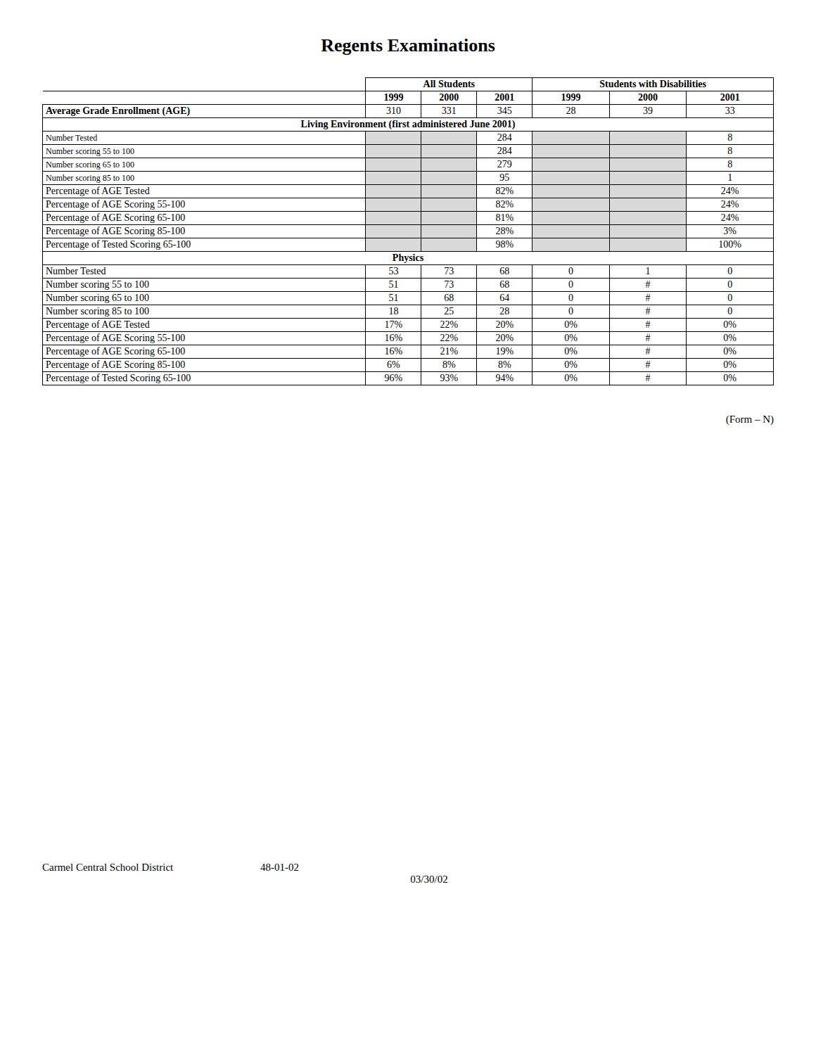Regents Examinations
| | All Students | Students with Disabilities |
| --- | --- | --- |
| | 1999 | 2000 | 2001 | 1999 | 2000 | 2001 |
| Average Grade Enrollment (AGE) | 310 | 331 | 345 | 28 | 39 | 33 |
| Living Environment (first administered June 2001) |
| Number Tested | | | 284 | | | 8 |
| Number scoring 55 to 100 | | | 284 | | | 8 |
| Number scoring 65 to 100 | | | 279 | | | 8 |
| Number scoring 85 to 100 | | | 95 | | | 1 |
| Percentage of AGE Tested | | | 82% | | | 24% |
| Percentage of AGE Scoring 55-100 | | | 82% | | | 24% |
| Percentage of AGE Scoring 65-100 | | | 81% | | | 24% |
| Percentage of AGE Scoring 85-100 | | | 28% | | | 3% |
| Percentage of Tested Scoring 65-100 | | | 98% | | | 100% |
| Physics |
| Number Tested | 53 | 73 | 68 | 0 | 1 | 0 |
| Number scoring 55 to 100 | 51 | 73 | 68 | 0 | # | 0 |
| Number scoring 65 to 100 | 51 | 68 | 64 | 0 | # | 0 |
| Number scoring 85 to 100 | 18 | 25 | 28 | 0 | # | 0 |
| Percentage of AGE Tested | 17% | 22% | 20% | 0% | # | 0% |
| Percentage of AGE Scoring 55-100 | 16% | 22% | 20% | 0% | # | 0% |
| Percentage of AGE Scoring 65-100 | 16% | 21% | 19% | 0% | # | 0% |
| Percentage of AGE Scoring 85-100 | 6% | 8% | 8% | 0% | # | 0% |
| Percentage of Tested Scoring 65-100 | 96% | 93% | 94% | 0% | # | 0% |
(Form – N)
Carmel Central School District 48-01-02
03/30/02